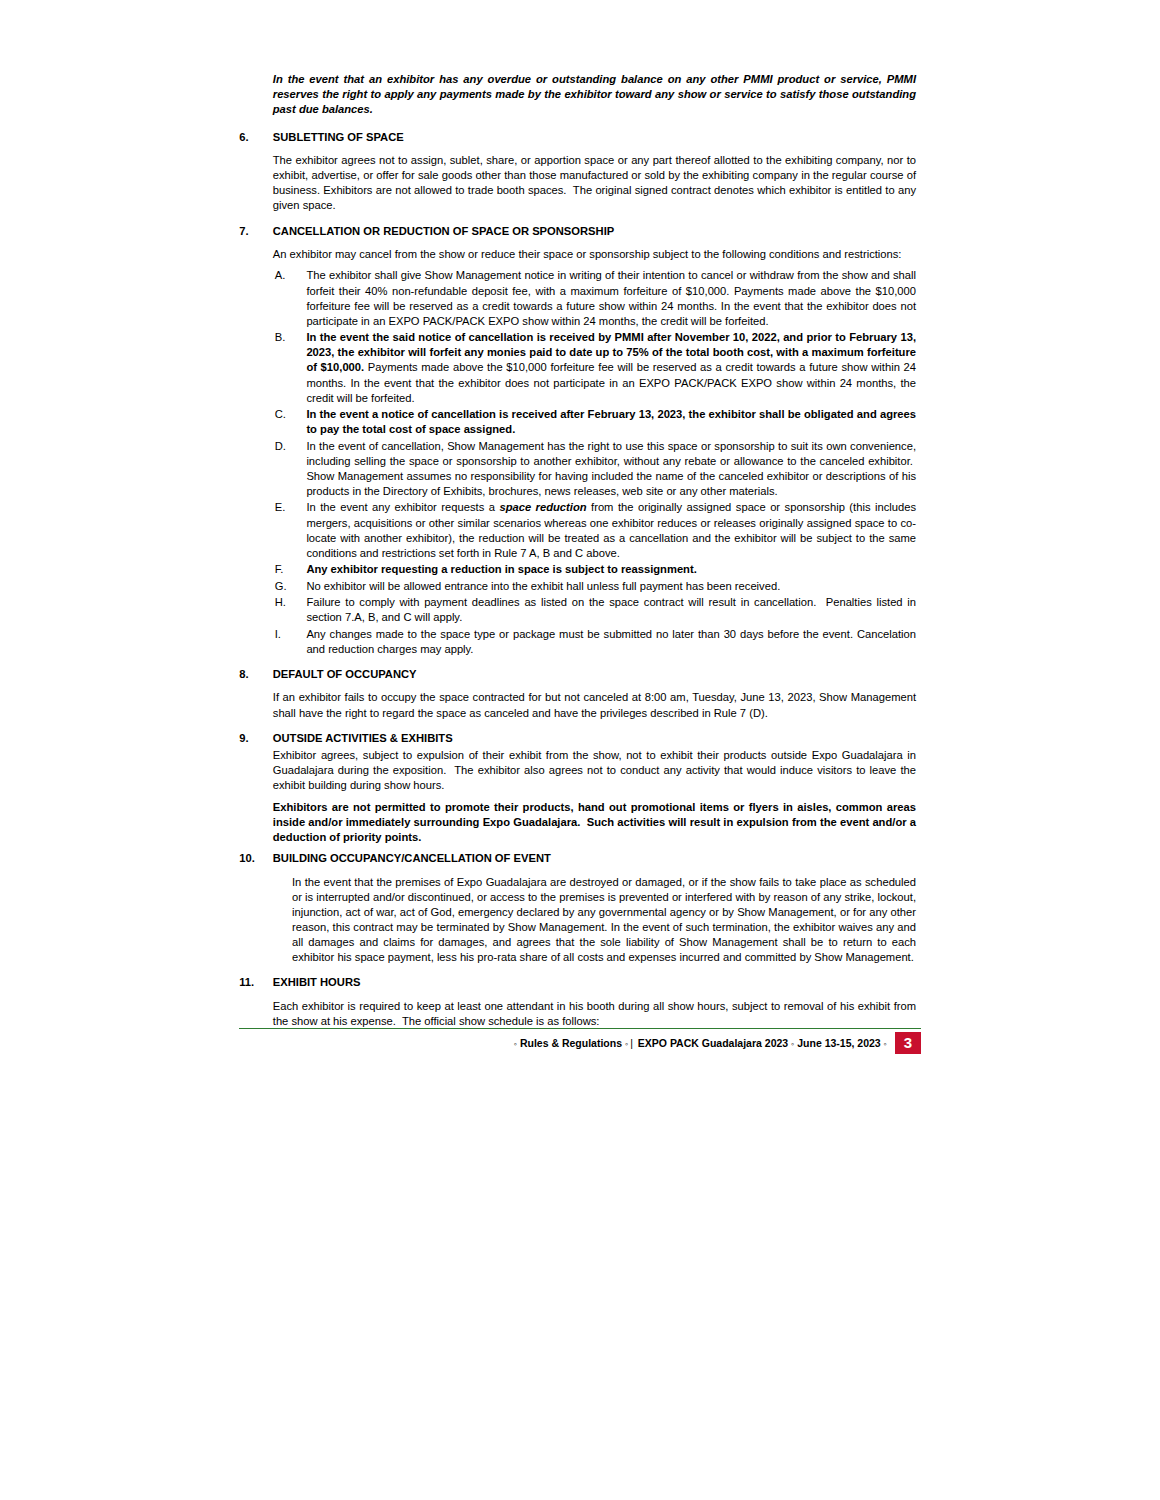In the event that an exhibitor has any overdue or outstanding balance on any other PMMI product or service, PMMI reserves the right to apply any payments made by the exhibitor toward any show or service to satisfy those outstanding past due balances.
6.
SUBLETTING OF SPACE
The exhibitor agrees not to assign, sublet, share, or apportion space or any part thereof allotted to the exhibiting company, nor to exhibit, advertise, or offer for sale goods other than those manufactured or sold by the exhibiting company in the regular course of business. Exhibitors are not allowed to trade booth spaces. The original signed contract denotes which exhibitor is entitled to any given space.
7.
CANCELLATION OR REDUCTION OF SPACE OR SPONSORSHIP
An exhibitor may cancel from the show or reduce their space or sponsorship subject to the following conditions and restrictions:
A. The exhibitor shall give Show Management notice in writing of their intention to cancel or withdraw from the show and shall forfeit their 40% non-refundable deposit fee, with a maximum forfeiture of $10,000. Payments made above the $10,000 forfeiture fee will be reserved as a credit towards a future show within 24 months. In the event that the exhibitor does not participate in an EXPO PACK/PACK EXPO show within 24 months, the credit will be forfeited.
B. In the event the said notice of cancellation is received by PMMI after November 10, 2022, and prior to February 13, 2023, the exhibitor will forfeit any monies paid to date up to 75% of the total booth cost, with a maximum forfeiture of $10,000. Payments made above the $10,000 forfeiture fee will be reserved as a credit towards a future show within 24 months. In the event that the exhibitor does not participate in an EXPO PACK/PACK EXPO show within 24 months, the credit will be forfeited.
C. In the event a notice of cancellation is received after February 13, 2023, the exhibitor shall be obligated and agrees to pay the total cost of space assigned.
D. In the event of cancellation, Show Management has the right to use this space or sponsorship to suit its own convenience, including selling the space or sponsorship to another exhibitor, without any rebate or allowance to the canceled exhibitor. Show Management assumes no responsibility for having included the name of the canceled exhibitor or descriptions of his products in the Directory of Exhibits, brochures, news releases, web site or any other materials.
E. In the event any exhibitor requests a space reduction from the originally assigned space or sponsorship (this includes mergers, acquisitions or other similar scenarios whereas one exhibitor reduces or releases originally assigned space to co-locate with another exhibitor), the reduction will be treated as a cancellation and the exhibitor will be subject to the same conditions and restrictions set forth in Rule 7 A, B and C above.
F. Any exhibitor requesting a reduction in space is subject to reassignment.
G. No exhibitor will be allowed entrance into the exhibit hall unless full payment has been received.
H. Failure to comply with payment deadlines as listed on the space contract will result in cancellation. Penalties listed in section 7.A, B, and C will apply.
I. Any changes made to the space type or package must be submitted no later than 30 days before the event. Cancelation and reduction charges may apply.
8.
DEFAULT OF OCCUPANCY
If an exhibitor fails to occupy the space contracted for but not canceled at 8:00 am, Tuesday, June 13, 2023, Show Management shall have the right to regard the space as canceled and have the privileges described in Rule 7 (D).
9.
OUTSIDE ACTIVITIES & EXHIBITS
Exhibitor agrees, subject to expulsion of their exhibit from the show, not to exhibit their products outside Expo Guadalajara in Guadalajara during the exposition. The exhibitor also agrees not to conduct any activity that would induce visitors to leave the exhibit building during show hours.
Exhibitors are not permitted to promote their products, hand out promotional items or flyers in aisles, common areas inside and/or immediately surrounding Expo Guadalajara. Such activities will result in expulsion from the event and/or a deduction of priority points.
10.
BUILDING OCCUPANCY/CANCELLATION OF EVENT
In the event that the premises of Expo Guadalajara are destroyed or damaged, or if the show fails to take place as scheduled or is interrupted and/or discontinued, or access to the premises is prevented or interfered with by reason of any strike, lockout, injunction, act of war, act of God, emergency declared by any governmental agency or by Show Management, or for any other reason, this contract may be terminated by Show Management. In the event of such termination, the exhibitor waives any and all damages and claims for damages, and agrees that the sole liability of Show Management shall be to return to each exhibitor his space payment, less his pro-rata share of all costs and expenses incurred and committed by Show Management.
11.
EXHIBIT HOURS
Each exhibitor is required to keep at least one attendant in his booth during all show hours, subject to removal of his exhibit from the show at his expense. The official show schedule is as follows:
◦ Rules & Regulations ◦| EXPO PACK Guadalajara 2023 ◦ June 13-15, 2023 ◦
3